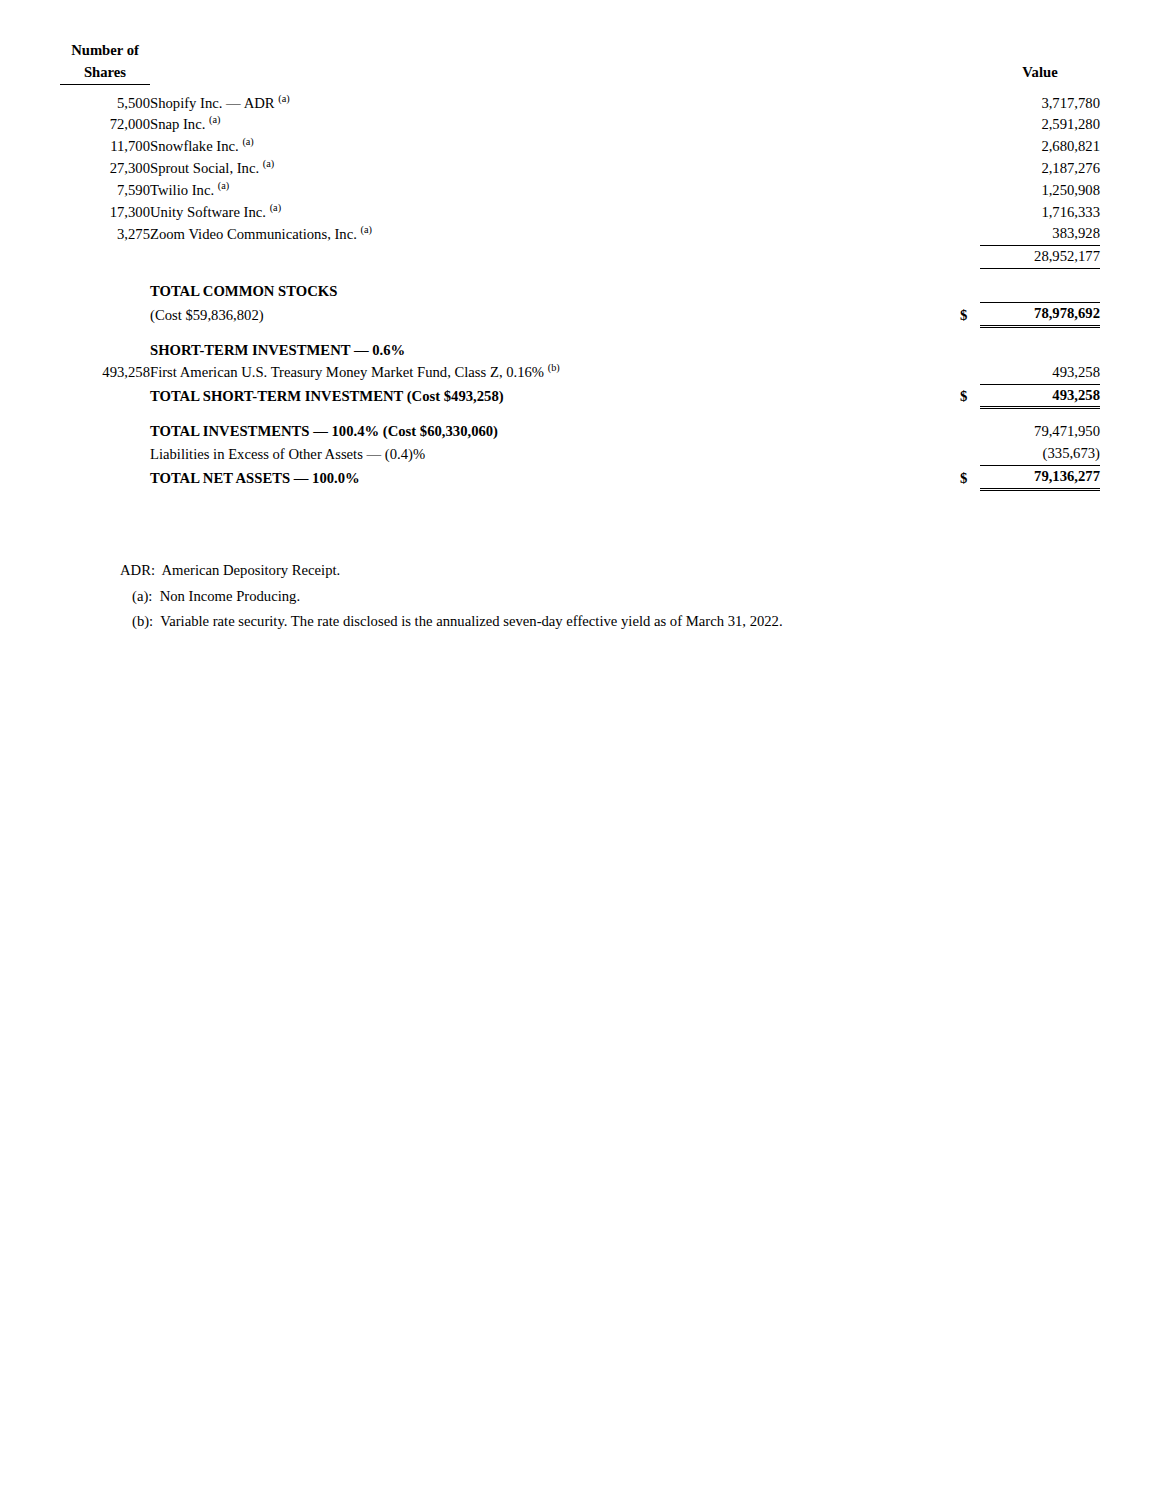| Number of | | | |
| Shares | | | Value |
| 5,500 | Shopify Inc. — ADR (a) | | 3,717,780 |
| 72,000 | Snap Inc. (a) | | 2,591,280 |
| 11,700 | Snowflake Inc. (a) | | 2,680,821 |
| 27,300 | Sprout Social, Inc. (a) | | 2,187,276 |
| 7,590 | Twilio Inc. (a) | | 1,250,908 |
| 17,300 | Unity Software Inc. (a) | | 1,716,333 |
| 3,275 | Zoom Video Communications, Inc. (a) | | 383,928 |
| | | | 28,952,177 |
| | TOTAL COMMON STOCKS | | |
| | (Cost $59,836,802) | $ | 78,978,692 |
| | SHORT-TERM INVESTMENT — 0.6% | | |
| 493,258 | First American U.S. Treasury Money Market Fund, Class Z, 0.16% (b) | | 493,258 |
| | TOTAL SHORT-TERM INVESTMENT (Cost $493,258) | $ | 493,258 |
| | TOTAL INVESTMENTS — 100.4% (Cost $60,330,060) | | 79,471,950 |
| | Liabilities in Excess of Other Assets — (0.4)% | | (335,673) |
| | TOTAL NET ASSETS — 100.0% | $ | 79,136,277 |
ADR: American Depository Receipt.
(a): Non Income Producing.
(b): Variable rate security. The rate disclosed is the annualized seven-day effective yield as of March 31, 2022.